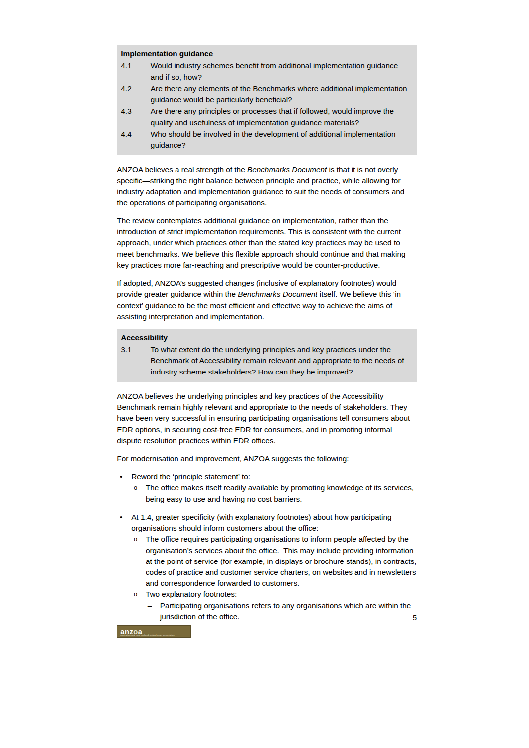Implementation guidance
| 4.1 | Would industry schemes benefit from additional implementation guidance and if so, how? |
| 4.2 | Are there any elements of the Benchmarks where additional implementation guidance would be particularly beneficial? |
| 4.3 | Are there any principles or processes that if followed, would improve the quality and usefulness of implementation guidance materials? |
| 4.4 | Who should be involved in the development of additional implementation guidance? |
ANZOA believes a real strength of the Benchmarks Document is that it is not overly specific—striking the right balance between principle and practice, while allowing for industry adaptation and implementation guidance to suit the needs of consumers and the operations of participating organisations.
The review contemplates additional guidance on implementation, rather than the introduction of strict implementation requirements. This is consistent with the current approach, under which practices other than the stated key practices may be used to meet benchmarks. We believe this flexible approach should continue and that making key practices more far-reaching and prescriptive would be counter-productive.
If adopted, ANZOA’s suggested changes (inclusive of explanatory footnotes) would provide greater guidance within the Benchmarks Document itself. We believe this ‘in context’ guidance to be the most efficient and effective way to achieve the aims of assisting interpretation and implementation.
Accessibility
| 3.1 | To what extent do the underlying principles and key practices under the Benchmark of Accessibility remain relevant and appropriate to the needs of industry scheme stakeholders? How can they be improved? |
ANZOA believes the underlying principles and key practices of the Accessibility Benchmark remain highly relevant and appropriate to the needs of stakeholders. They have been very successful in ensuring participating organisations tell consumers about EDR options, in securing cost-free EDR for consumers, and in promoting informal dispute resolution practices within EDR offices.
For modernisation and improvement, ANZOA suggests the following:
Reword the ‘principle statement’ to:
The office makes itself readily available by promoting knowledge of its services, being easy to use and having no cost barriers.
At 1.4, greater specificity (with explanatory footnotes) about how participating organisations should inform customers about the office:
The office requires participating organisations to inform people affected by the organisation’s services about the office. This may include providing information at the point of service (for example, in displays or brochure stands), in contracts, codes of practice and customer service charters, on websites and in newsletters and correspondence forwarded to customers.
Two explanatory footnotes:
Participating organisations refers to any organisations which are within the jurisdiction of the office.
5
anzoa
australian and new zealand ombudsman association